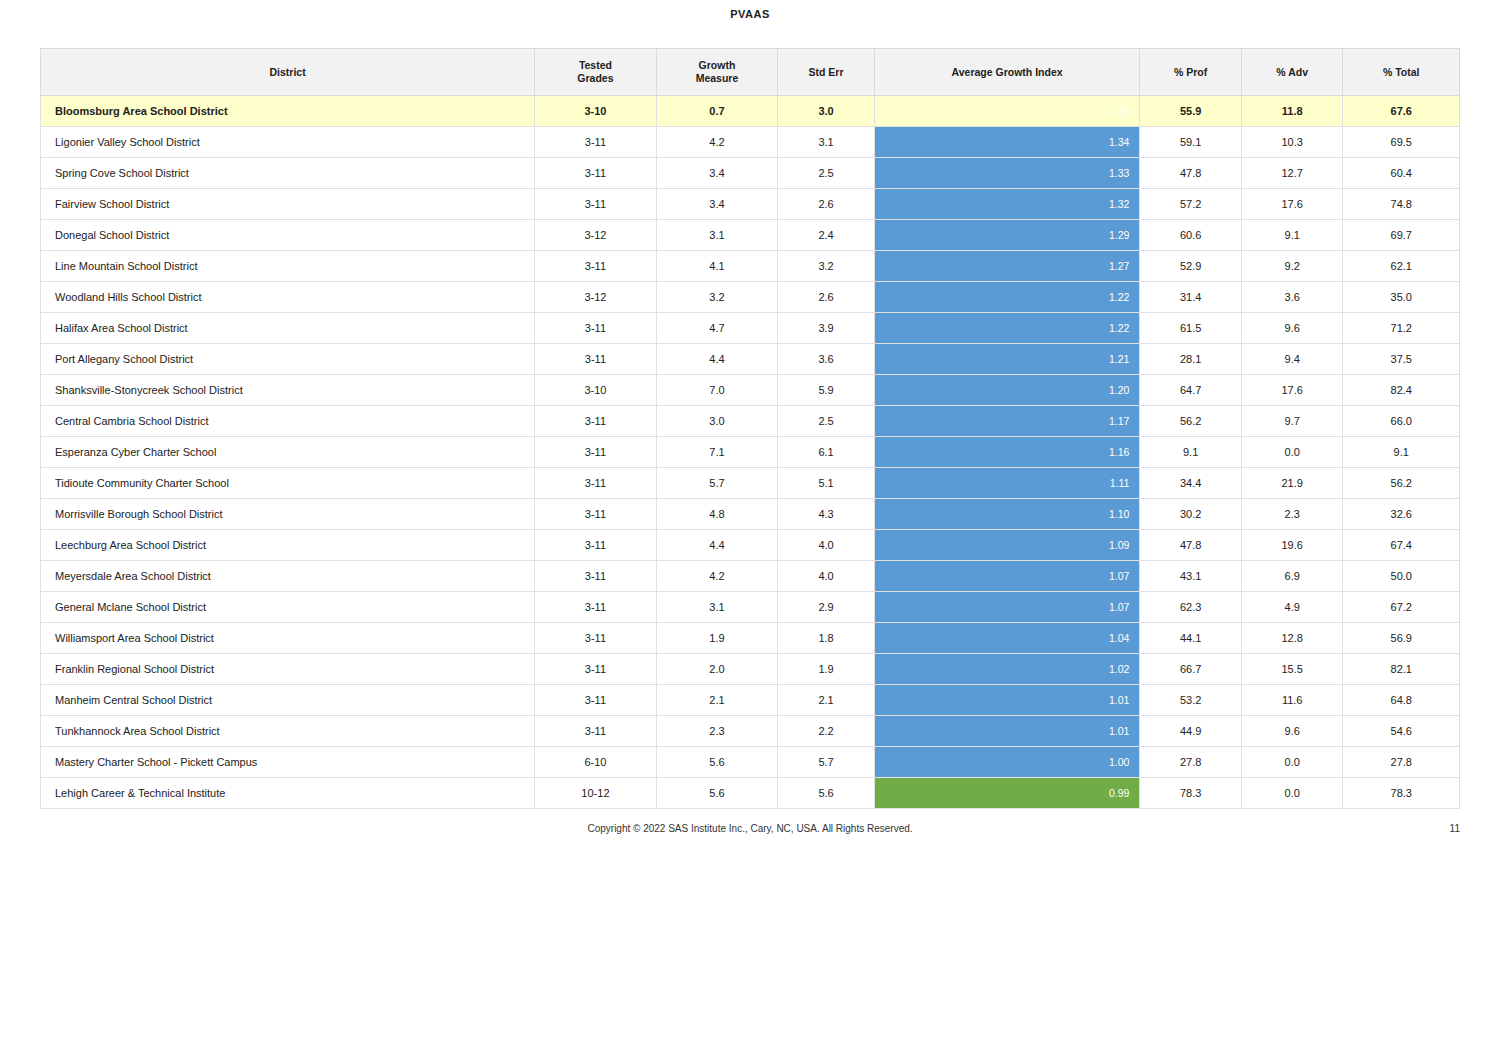PVAAS
| District | Tested Grades | Growth Measure | Std Err | Average Growth Index | % Prof | % Adv | % Total |
| --- | --- | --- | --- | --- | --- | --- | --- |
| Bloomsburg Area School District | 3-10 | 0.7 | 3.0 | 0.23 | 55.9 | 11.8 | 67.6 |
| Ligonier Valley School District | 3-11 | 4.2 | 3.1 | 1.34 | 59.1 | 10.3 | 69.5 |
| Spring Cove School District | 3-11 | 3.4 | 2.5 | 1.33 | 47.8 | 12.7 | 60.4 |
| Fairview School District | 3-11 | 3.4 | 2.6 | 1.32 | 57.2 | 17.6 | 74.8 |
| Donegal School District | 3-12 | 3.1 | 2.4 | 1.29 | 60.6 | 9.1 | 69.7 |
| Line Mountain School District | 3-11 | 4.1 | 3.2 | 1.27 | 52.9 | 9.2 | 62.1 |
| Woodland Hills School District | 3-12 | 3.2 | 2.6 | 1.22 | 31.4 | 3.6 | 35.0 |
| Halifax Area School District | 3-11 | 4.7 | 3.9 | 1.22 | 61.5 | 9.6 | 71.2 |
| Port Allegany School District | 3-11 | 4.4 | 3.6 | 1.21 | 28.1 | 9.4 | 37.5 |
| Shanksville-Stonycreek School District | 3-10 | 7.0 | 5.9 | 1.20 | 64.7 | 17.6 | 82.4 |
| Central Cambria School District | 3-11 | 3.0 | 2.5 | 1.17 | 56.2 | 9.7 | 66.0 |
| Esperanza Cyber Charter School | 3-11 | 7.1 | 6.1 | 1.16 | 9.1 | 0.0 | 9.1 |
| Tidioute Community Charter School | 3-11 | 5.7 | 5.1 | 1.11 | 34.4 | 21.9 | 56.2 |
| Morrisville Borough School District | 3-11 | 4.8 | 4.3 | 1.10 | 30.2 | 2.3 | 32.6 |
| Leechburg Area School District | 3-11 | 4.4 | 4.0 | 1.09 | 47.8 | 19.6 | 67.4 |
| Meyersdale Area School District | 3-11 | 4.2 | 4.0 | 1.07 | 43.1 | 6.9 | 50.0 |
| General Mclane School District | 3-11 | 3.1 | 2.9 | 1.07 | 62.3 | 4.9 | 67.2 |
| Williamsport Area School District | 3-11 | 1.9 | 1.8 | 1.04 | 44.1 | 12.8 | 56.9 |
| Franklin Regional School District | 3-11 | 2.0 | 1.9 | 1.02 | 66.7 | 15.5 | 82.1 |
| Manheim Central School District | 3-11 | 2.1 | 2.1 | 1.01 | 53.2 | 11.6 | 64.8 |
| Tunkhannock Area School District | 3-11 | 2.3 | 2.2 | 1.01 | 44.9 | 9.6 | 54.6 |
| Mastery Charter School - Pickett Campus | 6-10 | 5.6 | 5.7 | 1.00 | 27.8 | 0.0 | 27.8 |
| Lehigh Career & Technical Institute | 10-12 | 5.6 | 5.6 | 0.99 | 78.3 | 0.0 | 78.3 |
Copyright © 2022 SAS Institute Inc., Cary, NC, USA. All Rights Reserved. 11